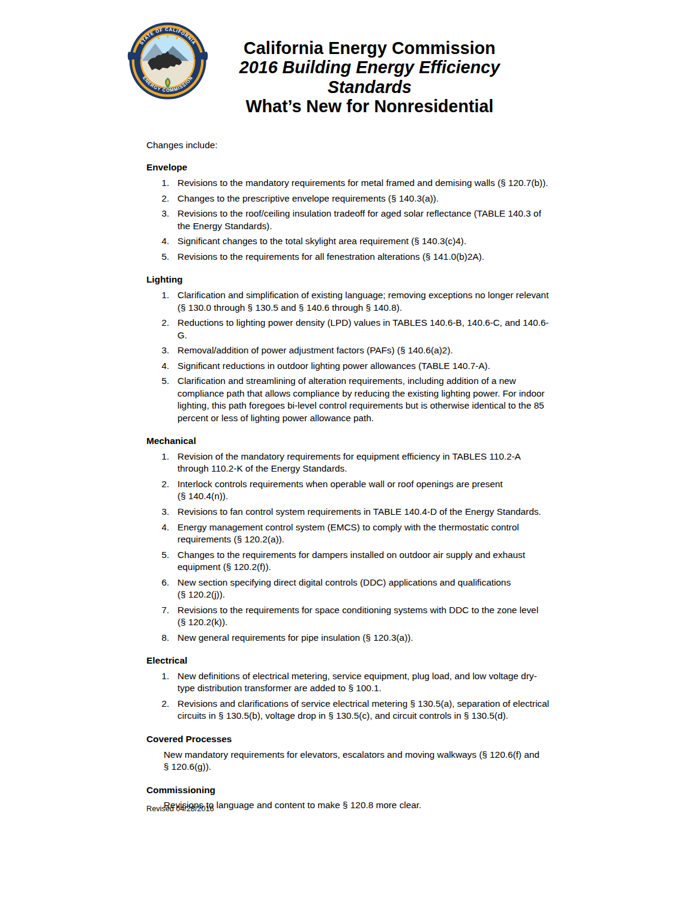STATE OF CALIFORNIA ENERGY COMMISSION
California Energy Commission
2016 Building Energy Efficiency Standards
What’s New for Nonresidential
Changes include:
Envelope
Revisions to the mandatory requirements for metal framed and demising walls (§ 120.7(b)).
Changes to the prescriptive envelope requirements (§ 140.3(a)).
Revisions to the roof/ceiling insulation tradeoff for aged solar reflectance (TABLE 140.3 of the Energy Standards).
Significant changes to the total skylight area requirement (§ 140.3(c)4).
Revisions to the requirements for all fenestration alterations (§ 141.0(b)2A).
Lighting
Clarification and simplification of existing language; removing exceptions no longer relevant (§ 130.0 through § 130.5 and § 140.6 through § 140.8).
Reductions to lighting power density (LPD) values in TABLES 140.6-B, 140.6-C, and 140.6-G.
Removal/addition of power adjustment factors (PAFs) (§ 140.6(a)2).
Significant reductions in outdoor lighting power allowances (TABLE 140.7-A).
Clarification and streamlining of alteration requirements, including addition of a new compliance path that allows compliance by reducing the existing lighting power. For indoor lighting, this path foregoes bi-level control requirements but is otherwise identical to the 85 percent or less of lighting power allowance path.
Mechanical
Revision of the mandatory requirements for equipment efficiency in TABLES 110.2-A through 110.2-K of the Energy Standards.
Interlock controls requirements when operable wall or roof openings are present (§ 140.4(n)).
Revisions to fan control system requirements in TABLE 140.4-D of the Energy Standards.
Energy management control system (EMCS) to comply with the thermostatic control requirements (§ 120.2(a)).
Changes to the requirements for dampers installed on outdoor air supply and exhaust equipment (§ 120.2(f)).
New section specifying direct digital controls (DDC) applications and qualifications (§ 120.2(j)).
Revisions to the requirements for space conditioning systems with DDC to the zone level (§ 120.2(k)).
New general requirements for pipe insulation (§ 120.3(a)).
Electrical
New definitions of electrical metering, service equipment, plug load, and low voltage dry-type distribution transformer are added to § 100.1.
Revisions and clarifications of service electrical metering § 130.5(a), separation of electrical circuits in § 130.5(b), voltage drop in § 130.5(c), and circuit controls in § 130.5(d).
Covered Processes
New mandatory requirements for elevators, escalators and moving walkways (§ 120.6(f) and § 120.6(g)).
Commissioning
Revisions to language and content to make § 120.8 more clear.
Revised 04/28/2016